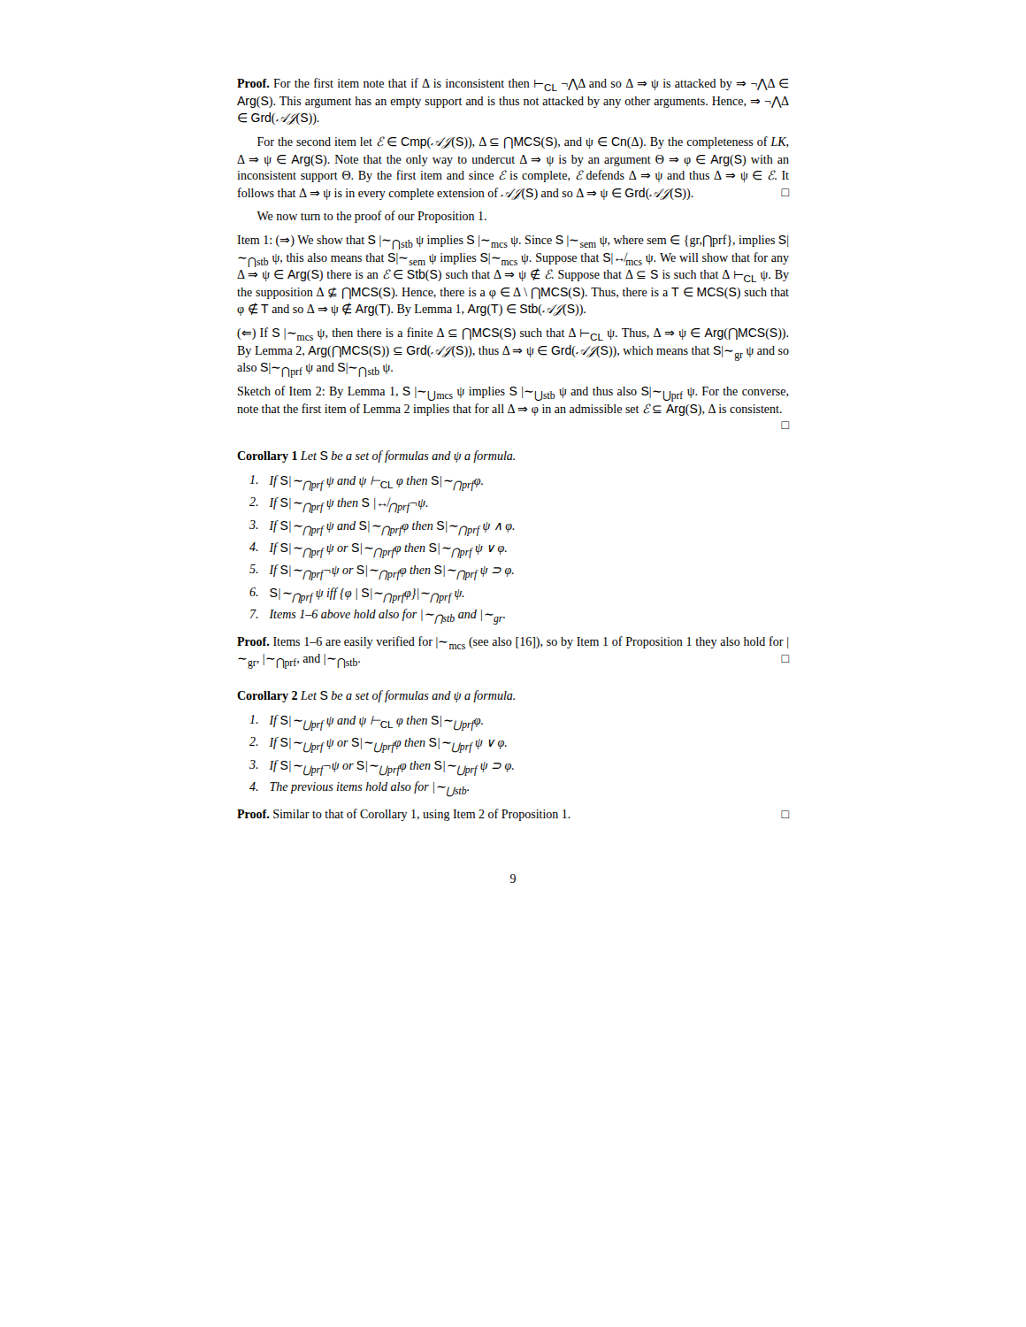Proof. For the first item note that if Δ is inconsistent then ⊢CL ¬⋀Δ and so Δ ⇒ ψ is attacked by ⇒ ¬⋀Δ ∈ Arg(S). This argument has an empty support and is thus not attacked by any other arguments. Hence, ⇒ ¬⋀Δ ∈ Grd(𝒜𝒥(S)).
For the second item let ℰ ∈ Cmp(𝒜𝒥(S)), Δ ⊆ ⋂MCS(S), and ψ ∈ Cn(Δ). By the completeness of LK, Δ ⇒ ψ ∈ Arg(S). Note that the only way to undercut Δ ⇒ ψ is by an argument Θ ⇒ φ ∈ Arg(S) with an inconsistent support Θ. By the first item and since ℰ is complete, ℰ defends Δ ⇒ ψ and thus Δ ⇒ ψ ∈ ℰ. It follows that Δ ⇒ ψ is in every complete extension of 𝒜𝒥(S) and so Δ ⇒ ψ ∈ Grd(𝒜𝒥(S)). □
We now turn to the proof of our Proposition 1.
Item 1: (⇒) We show that S |∼⋂stb ψ implies S |∼mcs ψ. Since S |∼sem ψ, where sem ∈ {gr,⋂prf}, implies S|∼⋂stb ψ, this also means that S|∼sem ψ implies S|∼mcs ψ. Suppose that S|↮mcs ψ. We will show that for any Δ ⇒ ψ ∈ Arg(S) there is an ℰ ∈ Stb(S) such that Δ ⇒ ψ ∉ ℰ. Suppose that Δ ⊆ S is such that Δ ⊢CL ψ. By the supposition Δ ⊈ ⋂MCS(S). Hence, there is a φ ∈ Δ \ ⋂MCS(S). Thus, there is a T ∈ MCS(S) such that φ ∉ T and so Δ ⇒ ψ ∉ Arg(T). By Lemma 1, Arg(T) ∈ Stb(𝒜𝒥(S)).
(⇐) If S |∼mcs ψ, then there is a finite Δ ⊆ ⋂MCS(S) such that Δ ⊢CL ψ. Thus, Δ ⇒ ψ ∈ Arg(⋂MCS(S)). By Lemma 2, Arg(⋂MCS(S)) ⊆ Grd(𝒜𝒥(S)), thus Δ ⇒ ψ ∈ Grd(𝒜𝒥(S)), which means that S|∼gr ψ and so also S|∼⋂prf ψ and S|∼⋂stb ψ.
Sketch of Item 2: By Lemma 1, S |∼⋃mcs ψ implies S |∼⋃stb ψ and thus also S|∼⋃prf ψ. For the converse, note that the first item of Lemma 2 implies that for all Δ ⇒ φ in an admissible set ℰ ⊆ Arg(S), Δ is consistent. □
Corollary 1 Let S be a set of formulas and ψ a formula.
If S|∼⋂prf ψ and ψ ⊢CL φ then S|∼⋂prfφ.
If S|∼⋂prf ψ then S |↮⋂prf¬ψ.
If S|∼⋂prf ψ and S|∼⋂prfφ then S|∼⋂prf ψ ∧ φ.
If S|∼⋂prf ψ or S|∼⋂prfφ then S|∼⋂prf ψ ∨ φ.
If S|∼⋂prf¬ψ or S|∼⋂prfφ then S|∼⋂prf ψ ⊃ φ.
S|∼⋂prf ψ iff {φ | S|∼⋂prfφ}|∼⋂prf ψ.
Items 1–6 above hold also for |∼⋂stb and |∼gr.
Proof. Items 1–6 are easily verified for |∼mcs (see also [16]), so by Item 1 of Proposition 1 they also hold for |∼gr, |∼⋂prf, and |∼⋂stb. □
Corollary 2 Let S be a set of formulas and ψ a formula.
If S|∼⋃prf ψ and ψ ⊢CL φ then S|∼⋃prfφ.
If S|∼⋃prf ψ or S|∼⋃prfφ then S|∼⋃prf ψ ∨ φ.
If S|∼⋃prf¬ψ or S|∼⋃prfφ then S|∼⋃prf ψ ⊃ φ.
The previous items hold also for |∼⋃stb.
Proof. Similar to that of Corollary 1, using Item 2 of Proposition 1. □
9